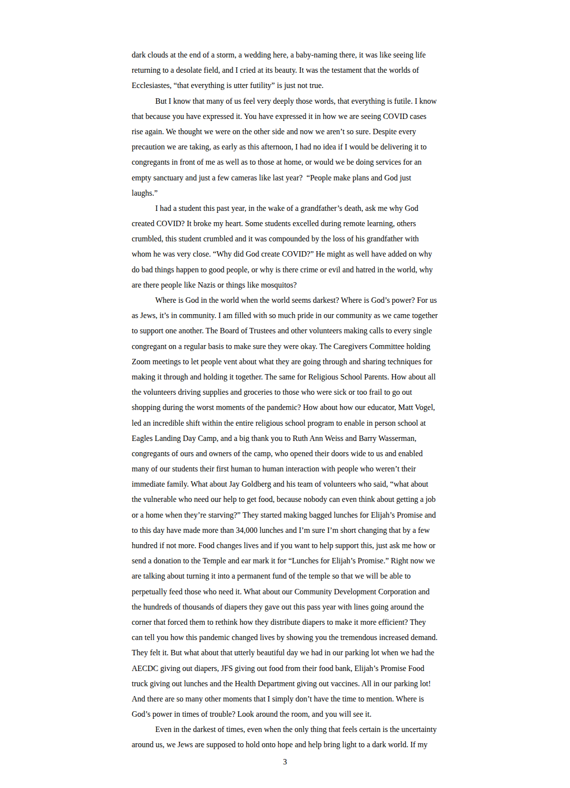dark clouds at the end of a storm, a wedding here, a baby-naming there, it was like seeing life returning to a desolate field, and I cried at its beauty. It was the testament that the worlds of Ecclesiastes, “that everything is utter futility” is just not true.
But I know that many of us feel very deeply those words, that everything is futile. I know that because you have expressed it. You have expressed it in how we are seeing COVID cases rise again. We thought we were on the other side and now we aren’t so sure. Despite every precaution we are taking, as early as this afternoon, I had no idea if I would be delivering it to congregants in front of me as well as to those at home, or would we be doing services for an empty sanctuary and just a few cameras like last year? “People make plans and God just laughs.”
I had a student this past year, in the wake of a grandfather’s death, ask me why God created COVID? It broke my heart. Some students excelled during remote learning, others crumbled, this student crumbled and it was compounded by the loss of his grandfather with whom he was very close. “Why did God create COVID?” He might as well have added on why do bad things happen to good people, or why is there crime or evil and hatred in the world, why are there people like Nazis or things like mosquitos?
Where is God in the world when the world seems darkest? Where is God’s power? For us as Jews, it’s in community. I am filled with so much pride in our community as we came together to support one another. The Board of Trustees and other volunteers making calls to every single congregant on a regular basis to make sure they were okay. The Caregivers Committee holding Zoom meetings to let people vent about what they are going through and sharing techniques for making it through and holding it together. The same for Religious School Parents. How about all the volunteers driving supplies and groceries to those who were sick or too frail to go out shopping during the worst moments of the pandemic? How about how our educator, Matt Vogel, led an incredible shift within the entire religious school program to enable in person school at Eagles Landing Day Camp, and a big thank you to Ruth Ann Weiss and Barry Wasserman, congregants of ours and owners of the camp, who opened their doors wide to us and enabled many of our students their first human to human interaction with people who weren’t their immediate family. What about Jay Goldberg and his team of volunteers who said, “what about the vulnerable who need our help to get food, because nobody can even think about getting a job or a home when they’re starving?” They started making bagged lunches for Elijah’s Promise and to this day have made more than 34,000 lunches and I’m sure I’m short changing that by a few hundred if not more. Food changes lives and if you want to help support this, just ask me how or send a donation to the Temple and ear mark it for “Lunches for Elijah’s Promise.” Right now we are talking about turning it into a permanent fund of the temple so that we will be able to perpetually feed those who need it. What about our Community Development Corporation and the hundreds of thousands of diapers they gave out this pass year with lines going around the corner that forced them to rethink how they distribute diapers to make it more efficient? They can tell you how this pandemic changed lives by showing you the tremendous increased demand. They felt it. But what about that utterly beautiful day we had in our parking lot when we had the AECDC giving out diapers, JFS giving out food from their food bank, Elijah’s Promise Food truck giving out lunches and the Health Department giving out vaccines. All in our parking lot! And there are so many other moments that I simply don’t have the time to mention. Where is God’s power in times of trouble? Look around the room, and you will see it.
Even in the darkest of times, even when the only thing that feels certain is the uncertainty around us, we Jews are supposed to hold onto hope and help bring light to a dark world. If my
3